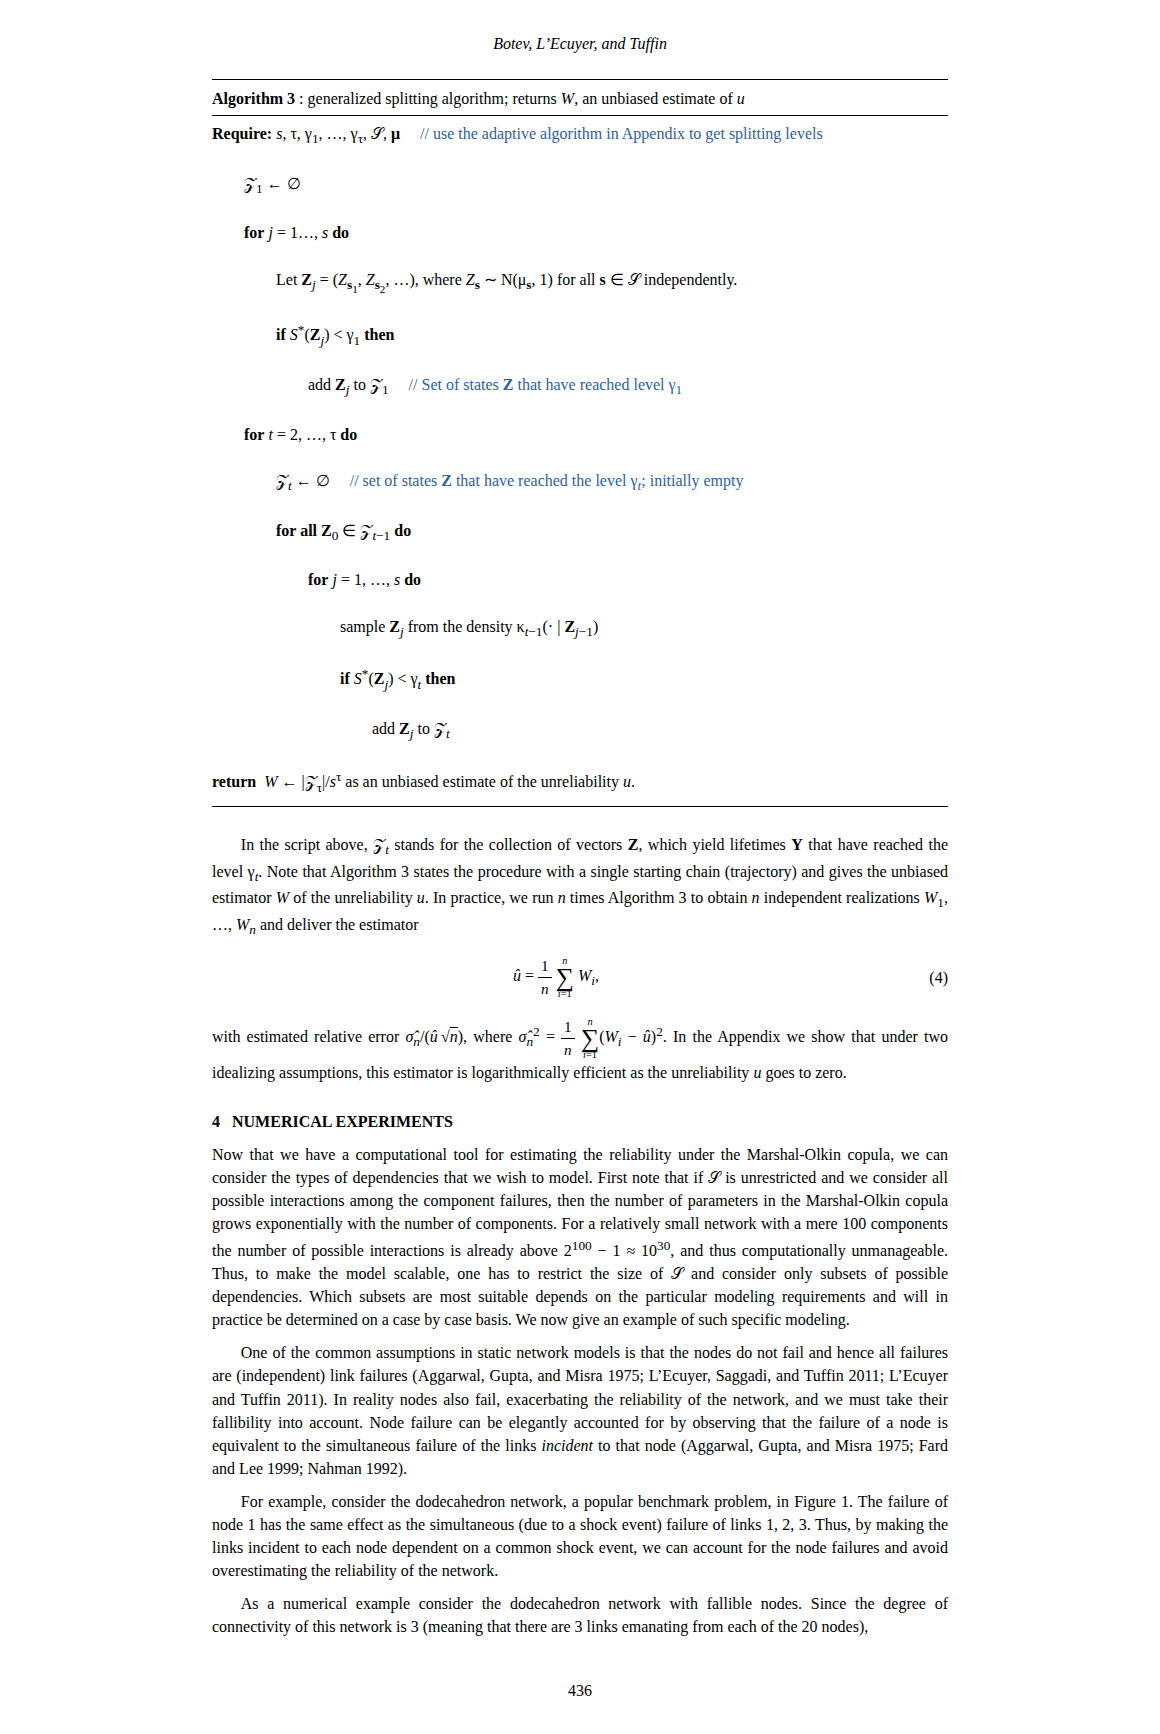Botev, L’Ecuyer, and Tuffin
Algorithm 3 : generalized splitting algorithm; returns W, an unbiased estimate of u
Require: s, τ, γ1, …, γτ, 𝒮, μ     // use the adaptive algorithm in Appendix to get splitting levels
𝒵1 ← ∅
for j = 1…, s do
Let Zj = (Zs1, Zs2, …), where Zs ∼ N(μs, 1) for all s ∈ 𝒮 independently.
if S*(Zj) < γ1 then
add Zj to 𝒵1     // Set of states Z that have reached level γ1
for t = 2, …, τ do
𝒵t ← ∅     // set of states Z that have reached the level γt; initially empty
for all Z0 ∈ 𝒵t−1 do
for j = 1, …, s do
sample Zj from the density κt−1(· | Zj−1)
if S*(Zj) < γt then
add Zj to 𝒵t
return  W ← |𝒵τ|/sτ as an unbiased estimate of the unreliability u.
In the script above, 𝒵t stands for the collection of vectors Z, which yield lifetimes Y that have reached the level γt. Note that Algorithm 3 states the procedure with a single starting chain (trajectory) and gives the unbiased estimator W of the unreliability u. In practice, we run n times Algorithm 3 to obtain n independent realizations W1, …, Wn and deliver the estimator
û = 1 n n∑i=1 Wi,
(4)
with estimated relative error σ̂n/(û √n), where σ̂n2 = 1 n n∑i=1(Wi − û)2. In the Appendix we show that under two idealizing assumptions, this estimator is logarithmically efficient as the unreliability u goes to zero.
4 NUMERICAL EXPERIMENTS
Now that we have a computational tool for estimating the reliability under the Marshal-Olkin copula, we can consider the types of dependencies that we wish to model. First note that if 𝒮 is unrestricted and we consider all possible interactions among the component failures, then the number of parameters in the Marshal-Olkin copula grows exponentially with the number of components. For a relatively small network with a mere 100 components the number of possible interactions is already above 2100 − 1 ≈ 1030, and thus computationally unmanageable. Thus, to make the model scalable, one has to restrict the size of 𝒮 and consider only subsets of possible dependencies. Which subsets are most suitable depends on the particular modeling requirements and will in practice be determined on a case by case basis. We now give an example of such specific modeling.
One of the common assumptions in static network models is that the nodes do not fail and hence all failures are (independent) link failures (Aggarwal, Gupta, and Misra 1975; L’Ecuyer, Saggadi, and Tuffin 2011; L’Ecuyer and Tuffin 2011). In reality nodes also fail, exacerbating the reliability of the network, and we must take their fallibility into account. Node failure can be elegantly accounted for by observing that the failure of a node is equivalent to the simultaneous failure of the links incident to that node (Aggarwal, Gupta, and Misra 1975; Fard and Lee 1999; Nahman 1992).
For example, consider the dodecahedron network, a popular benchmark problem, in Figure 1. The failure of node 1 has the same effect as the simultaneous (due to a shock event) failure of links 1, 2, 3. Thus, by making the links incident to each node dependent on a common shock event, we can account for the node failures and avoid overestimating the reliability of the network.
As a numerical example consider the dodecahedron network with fallible nodes. Since the degree of connectivity of this network is 3 (meaning that there are 3 links emanating from each of the 20 nodes),
436